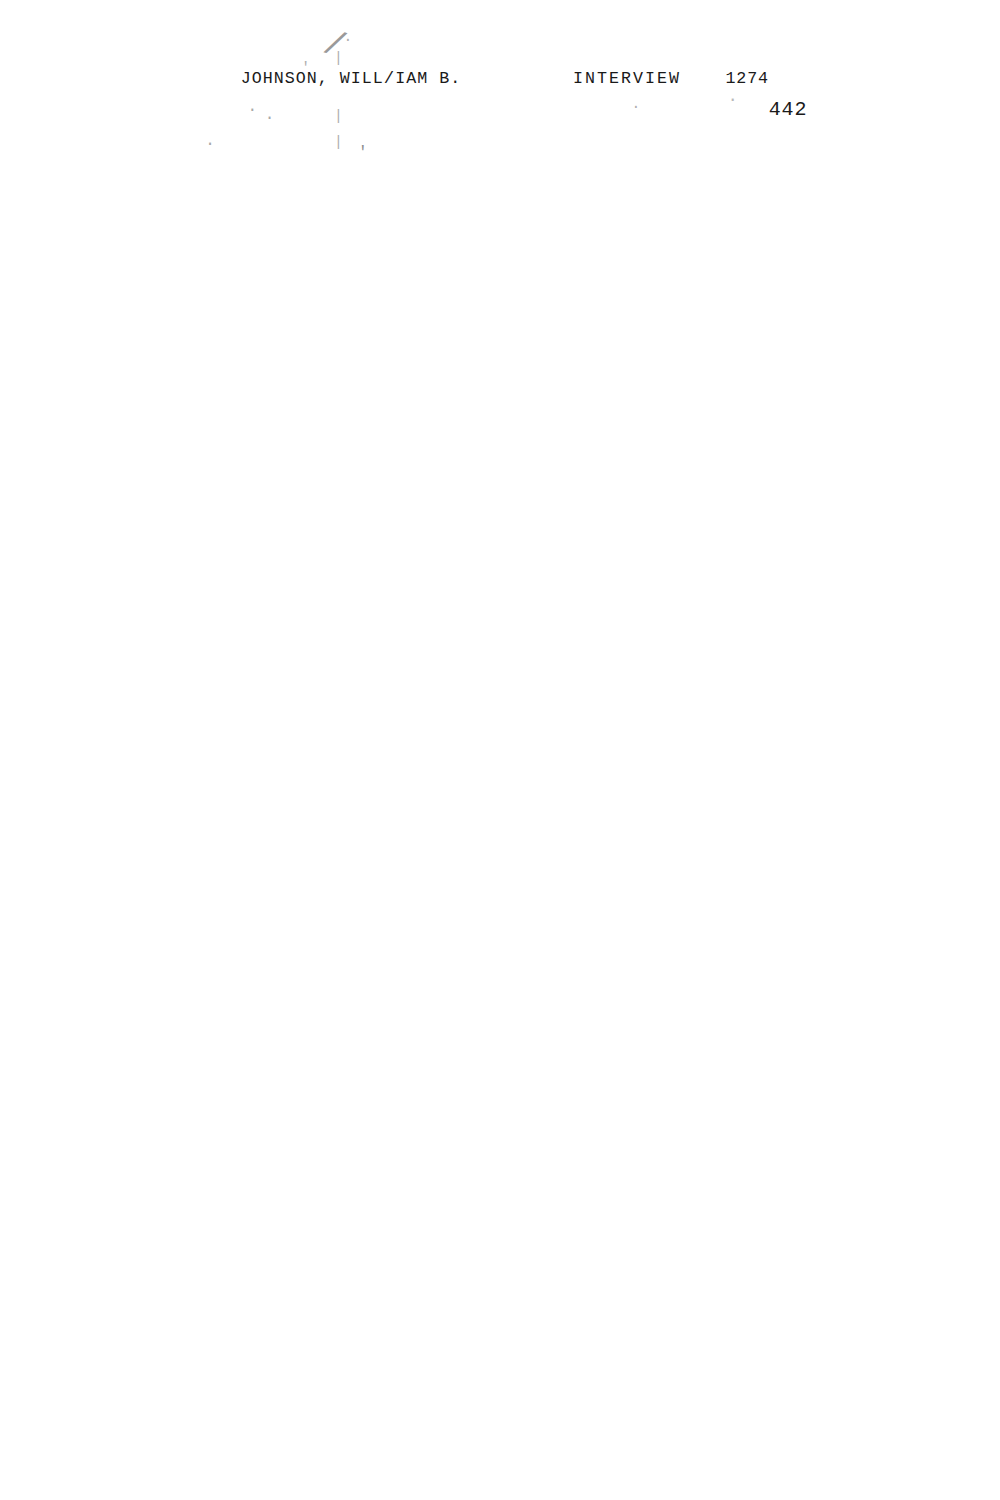/ . ' |
' Johnson, Will/iam B. Interview 1274
.
442
. . | . | .